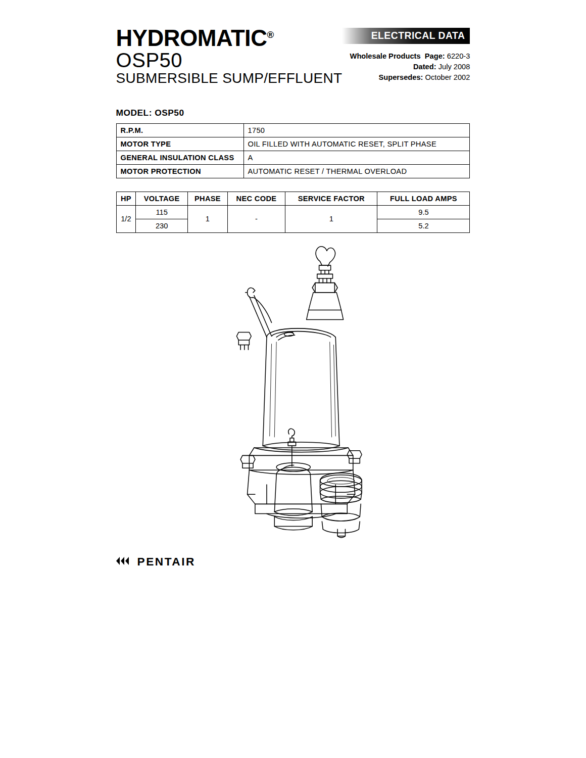HYDROMATIC®
OSP50
SUBMERSIBLE SUMP/EFFLUENT
ELECTRICAL DATA
Wholesale Products Page: 6220-3
Dated: July 2008
Supersedes: October 2002
MODEL: OSP50
| R.P.M. | 1750 |
| MOTOR TYPE | OIL FILLED WITH AUTOMATIC RESET, SPLIT PHASE |
| GENERAL INSULATION CLASS | A |
| MOTOR PROTECTION | AUTOMATIC RESET / THERMAL OVERLOAD |
| HP | VOLTAGE | PHASE | NEC CODE | SERVICE FACTOR | FULL LOAD AMPS |
| --- | --- | --- | --- | --- | --- |
| 1/2 | 115 | 1 | - | 1 | 9.5 |
| 230 | 5.2 |
PENTAIR